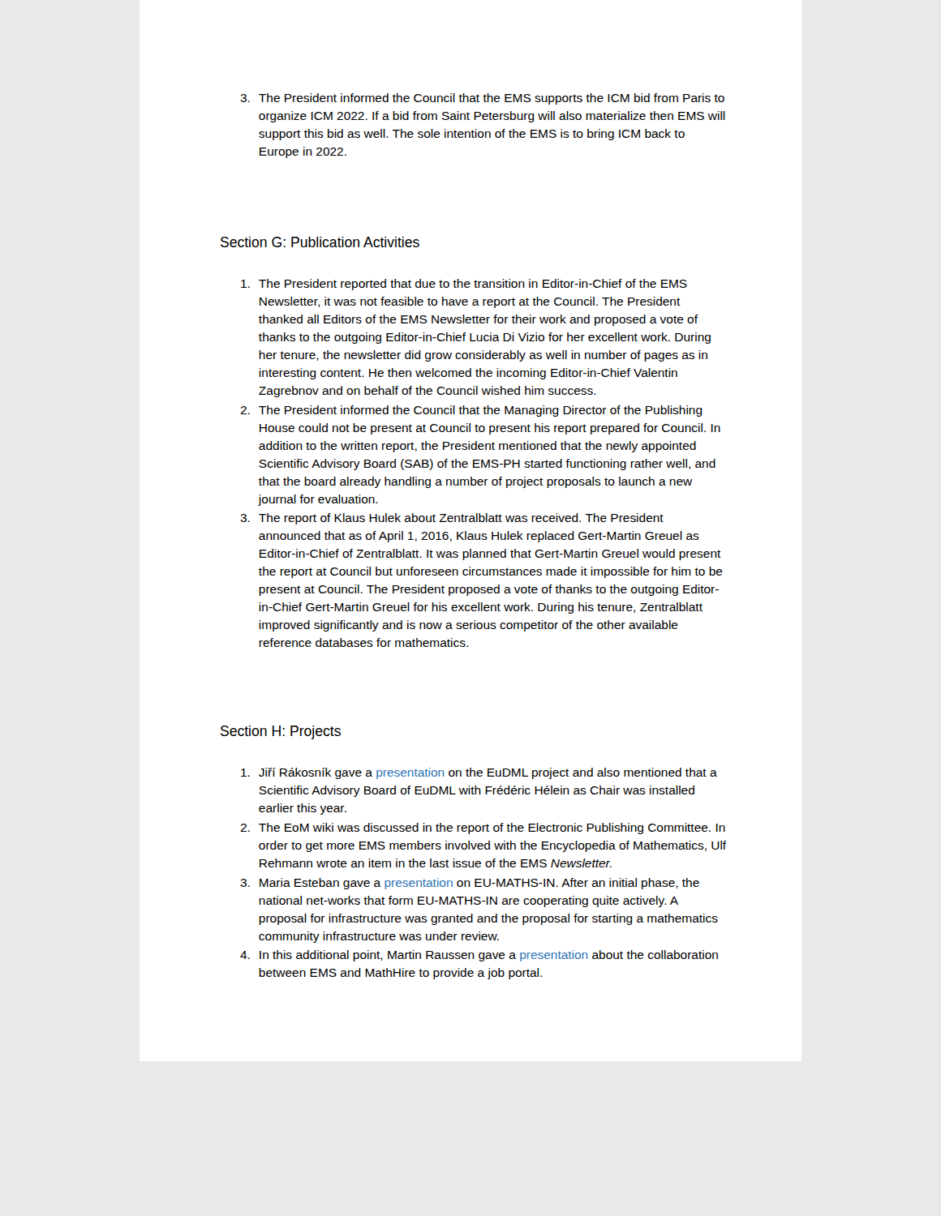The President informed the Council that the EMS supports the ICM bid from Paris to organize ICM 2022. If a bid from Saint Petersburg will also materialize then EMS will support this bid as well. The sole intention of the EMS is to bring ICM back to Europe in 2022.
Section G: Publication Activities
The President reported that due to the transition in Editor-in-Chief of the EMS Newsletter, it was not feasible to have a report at the Council. The President thanked all Editors of the EMS Newsletter for their work and proposed a vote of thanks to the outgoing Editor-in-Chief Lucia Di Vizio for her excellent work. During her tenure, the newsletter did grow considerably as well in number of pages as in interesting content. He then welcomed the incoming Editor-in-Chief Valentin Zagrebnov and on behalf of the Council wished him success.
The President informed the Council that the Managing Director of the Publishing House could not be present at Council to present his report prepared for Council. In addition to the written report, the President mentioned that the newly appointed Scientific Advisory Board (SAB) of the EMS-PH started functioning rather well, and that the board already handling a number of project proposals to launch a new journal for evaluation.
The report of Klaus Hulek about Zentralblatt was received. The President announced that as of April 1, 2016, Klaus Hulek replaced Gert-Martin Greuel as Editor-in-Chief of Zentralblatt. It was planned that Gert-Martin Greuel would present the report at Council but unforeseen circumstances made it impossible for him to be present at Council. The President proposed a vote of thanks to the outgoing Editor-in-Chief Gert-Martin Greuel for his excellent work. During his tenure, Zentralblatt improved significantly and is now a serious competitor of the other available reference databases for mathematics.
Section H: Projects
Jiří Rákosník gave a presentation on the EuDML project and also mentioned that a Scientific Advisory Board of EuDML with Frédéric Hélein as Chair was installed earlier this year.
The EoM wiki was discussed in the report of the Electronic Publishing Committee. In order to get more EMS members involved with the Encyclopedia of Mathematics, Ulf Rehmann wrote an item in the last issue of the EMS Newsletter.
Maria Esteban gave a presentation on EU-MATHS-IN. After an initial phase, the national net-works that form EU-MATHS-IN are cooperating quite actively. A proposal for infrastructure was granted and the proposal for starting a mathematics community infrastructure was under review.
In this additional point, Martin Raussen gave a presentation about the collaboration between EMS and MathHire to provide a job portal.